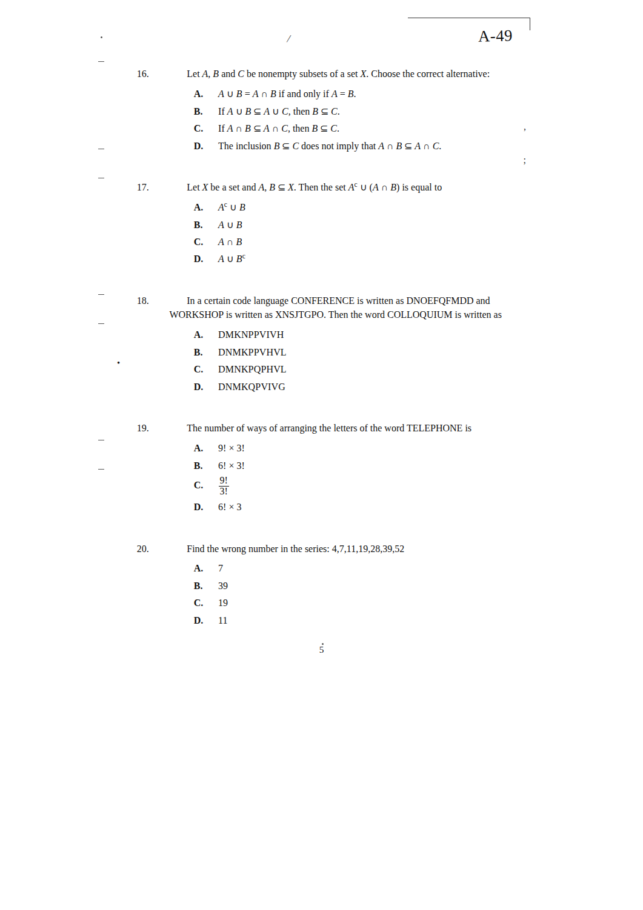A-49
/
,
;
16.
Let A, B and C be nonempty subsets of a set X. Choose the correct alternative:
A. A ∪ B = A ∩ B if and only if A = B.
B. If A ∪ B ⊆ A ∪ C, then B ⊆ C.
C. If A ∩ B ⊆ A ∩ C, then B ⊆ C.
D. The inclusion B ⊆ C does not imply that A ∩ B ⊆ A ∩ C.
17.
Let X be a set and A, B ⊆ X. Then the set Ac ∪ (A ∩ B) is equal to
A. Ac ∪ B
B. A ∪ B
C. A ∩ B
D. A ∪ Bc
18.
In a certain code language CONFERENCE is written as DNOEFQFMDD and WORKSHOP is written as XNSJTGPO. Then the word COLLOQUIUM is written as
A. DMKNPPVIVH
B. DNMKPPVHVL
C. DMNKPQPHVL
D. DNMKQPVIVG
19.
The number of ways of arranging the letters of the word TELEPHONE is
A. 9! × 3!
B. 6! × 3!
C. 9!3!
D. 6! × 3
•
20.
Find the wrong number in the series: 4,7,11,19,28,39,52
A. 7
B. 39
C. 19
D. 11
5